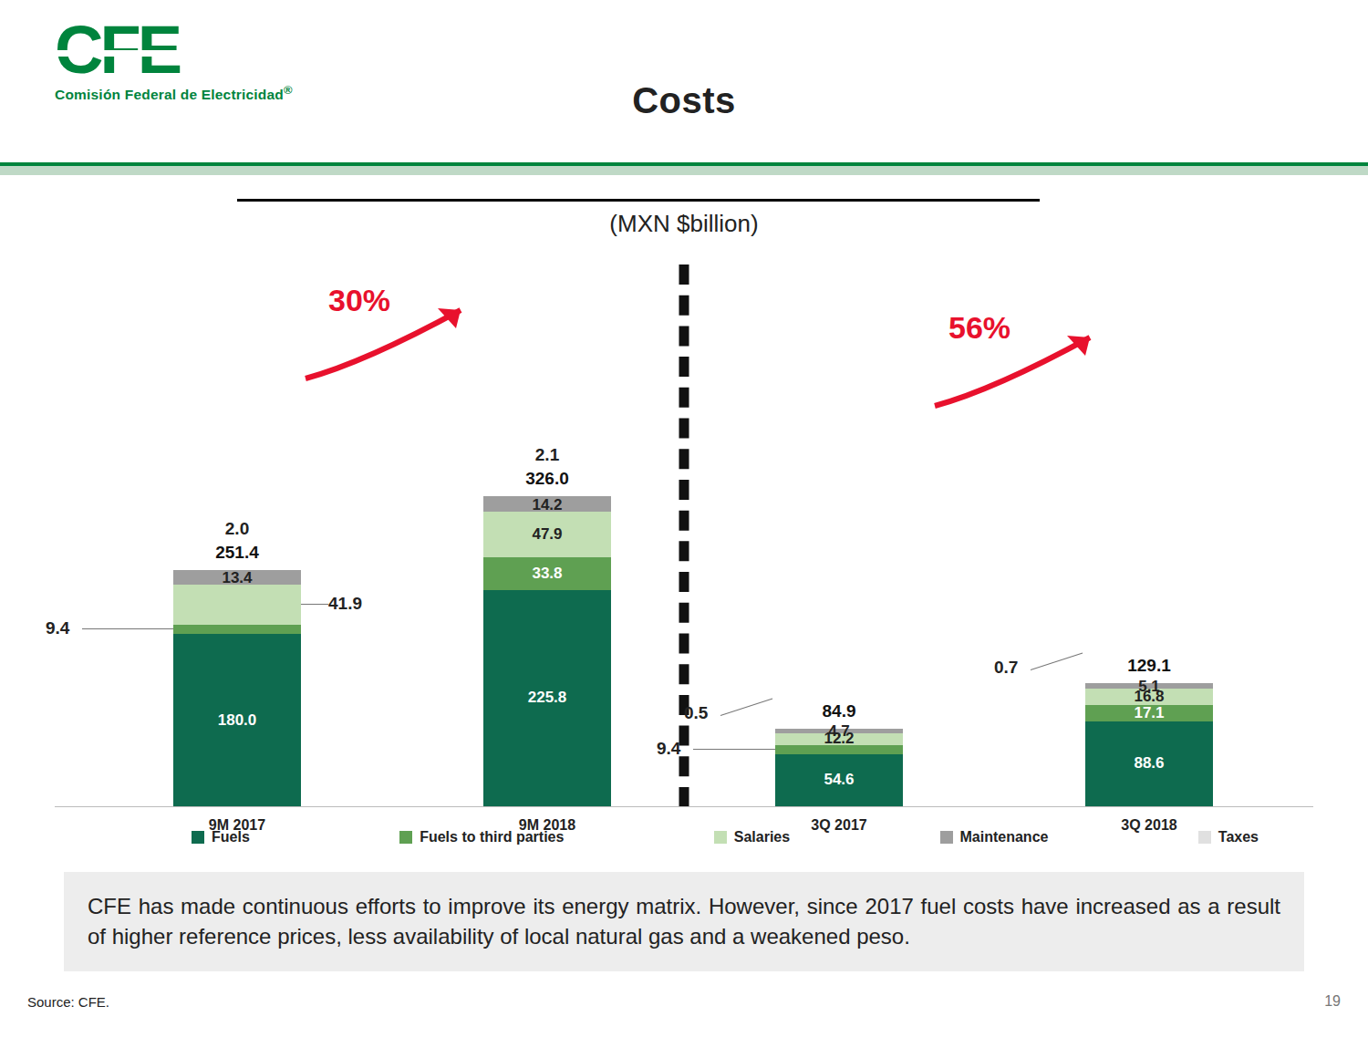CFE
Comisión Federal de Electricidad®
Costs
(MXN $billion)
251.4
13.4
180.0
9M 2017
9.4
41.9
2.0
326.0
14.2
47.9
33.8
225.8
9M 2018
2.1
30%
84.9
4.7
12.2
54.6
3Q 2017
9.4
0.5
129.1
5.1
16.8
17.1
88.6
3Q 2018
0.7
56%
Fuels Fuels to third parties Salaries Maintenance Taxes
CFE has made continuous efforts to improve its energy matrix. However, since 2017 fuel costs have increased as a result of higher reference prices, less availability of local natural gas and a weakened peso.
Source: CFE.
19